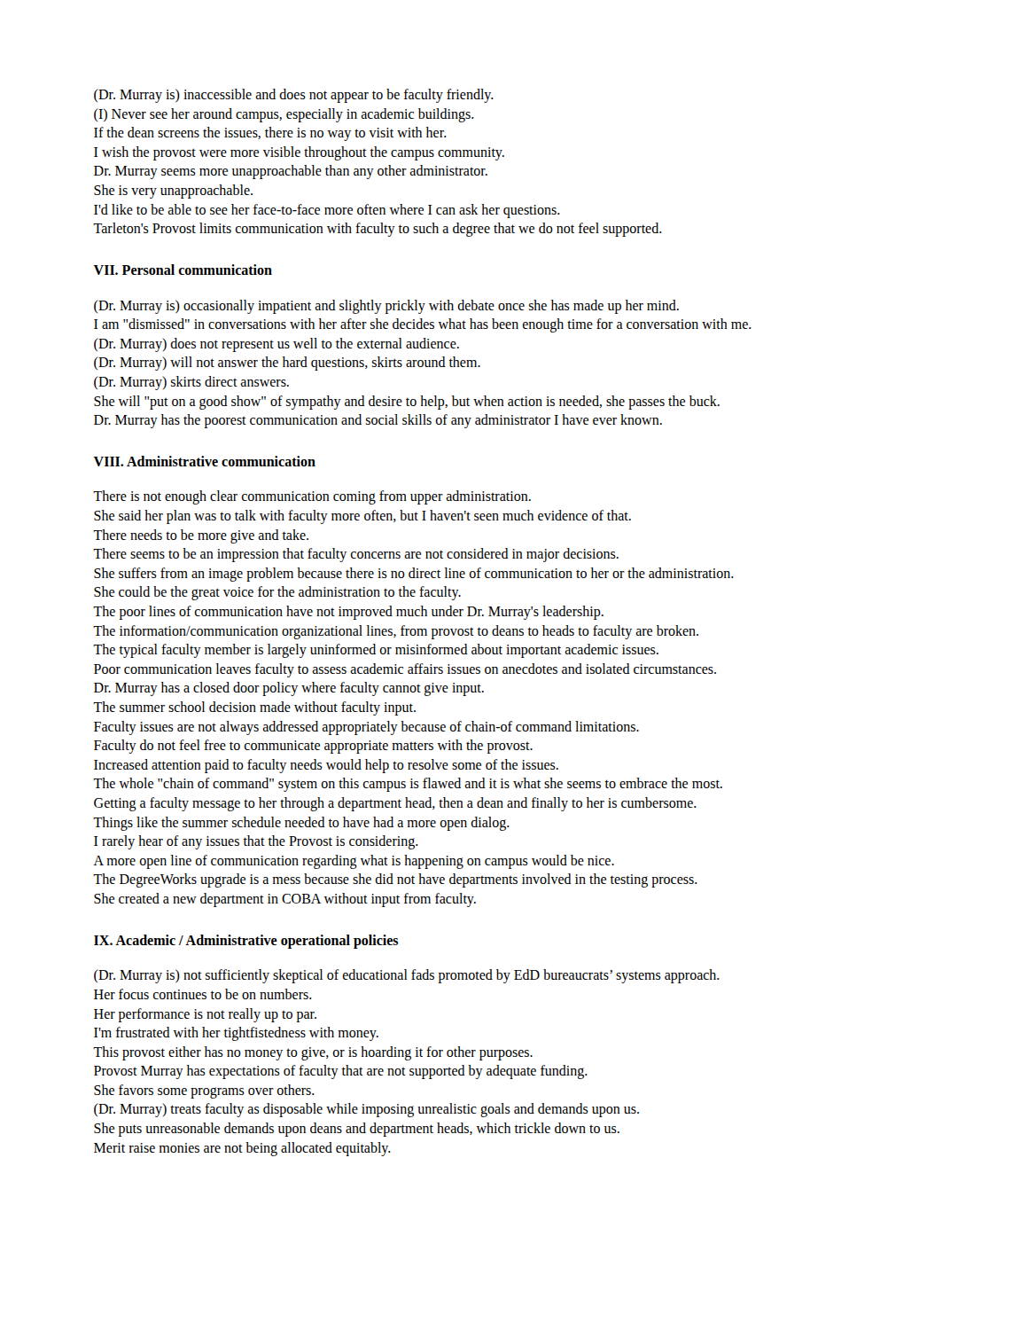(Dr. Murray is) inaccessible and does not appear to be faculty friendly.
(I) Never see her around campus, especially in academic buildings.
If the dean screens the issues, there is no way to visit with her.
I wish the provost were more visible throughout the campus community.
Dr. Murray seems more unapproachable than any other administrator.
She is very unapproachable.
I'd like to be able to see her face-to-face more often where I can ask her questions.
Tarleton's Provost limits communication with faculty to such a degree that we do not feel supported.
VII. Personal communication
(Dr. Murray is) occasionally impatient and slightly prickly with debate once she has made up her mind.
I am "dismissed" in conversations with her after she decides what has been enough time for a conversation with me.
(Dr. Murray) does not represent us well to the external audience.
(Dr. Murray) will not answer the hard questions, skirts around them.
(Dr. Murray) skirts direct answers.
She will "put on a good show" of sympathy and desire to help, but when action is needed, she passes the buck.
Dr. Murray has the poorest communication and social skills of any administrator I have ever known.
VIII. Administrative communication
There is not enough clear communication coming from upper administration.
She said her plan was to talk with faculty more often, but I haven't seen much evidence of that.
There needs to be more give and take.
There seems to be an impression that faculty concerns are not considered in major decisions.
She suffers from an image problem because there is no direct line of communication to her or the administration.
She could be the great voice for the administration to the faculty.
The poor lines of communication have not improved much under Dr. Murray's leadership.
The information/communication organizational lines, from provost to deans to heads to faculty are broken.
The typical faculty member is largely uninformed or misinformed about important academic issues.
Poor communication leaves faculty to assess academic affairs issues on anecdotes and isolated circumstances.
Dr. Murray has a closed door policy where faculty cannot give input.
The summer school decision made without faculty input.
Faculty issues are not always addressed appropriately because of chain-of command limitations.
Faculty do not feel free to communicate appropriate matters with the provost.
Increased attention paid to faculty needs would help to resolve some of the issues.
The whole "chain of command" system on this campus is flawed and it is what she seems to embrace the most.
Getting a faculty message to her through a department head, then a dean and finally to her is cumbersome.
Things like the summer schedule needed to have had a more open dialog.
I rarely hear of any issues that the Provost is considering.
A more open line of communication regarding what is happening on campus would be nice.
The DegreeWorks upgrade is a mess because she did not have departments involved in the testing process.
She created a new department in COBA without input from faculty.
IX. Academic / Administrative operational policies
(Dr. Murray is) not sufficiently skeptical of educational fads promoted by EdD bureaucrats’ systems approach.
Her focus continues to be on numbers.
Her performance is not really up to par.
I'm frustrated with her tightfistedness with money.
This provost either has no money to give, or is hoarding it for other purposes.
Provost Murray has expectations of faculty that are not supported by adequate funding.
She favors some programs over others.
(Dr. Murray) treats faculty as disposable while imposing unrealistic goals and demands upon us.
She puts unreasonable demands upon deans and department heads, which trickle down to us.
Merit raise monies are not being allocated equitably.